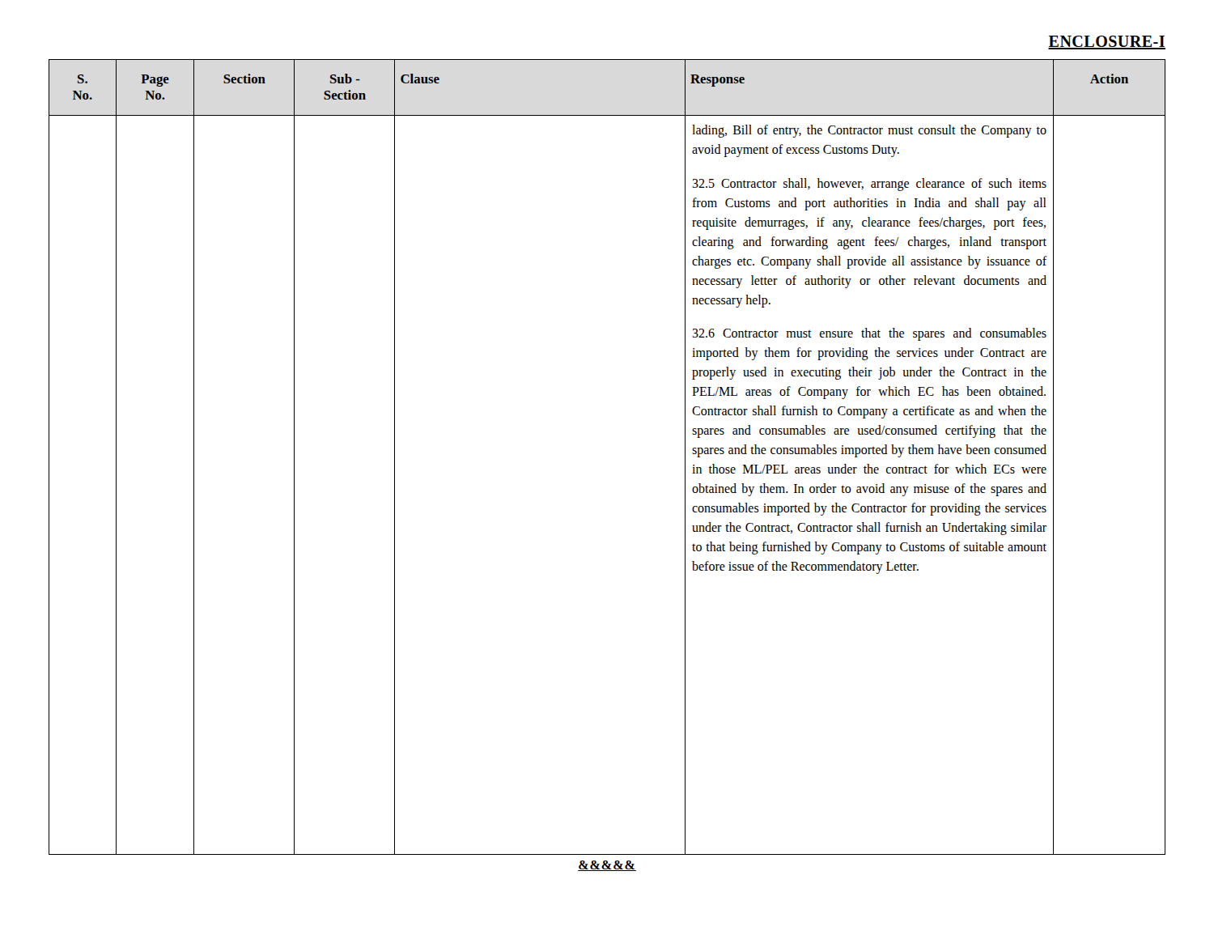ENCLOSURE-I
| S. No. | Page No. | Section | Sub - Section | Clause | Response | Action |
| --- | --- | --- | --- | --- | --- | --- |
| | | | | | lading, Bill of entry, the Contractor must consult the Company to avoid payment of excess Customs Duty. 32.5 Contractor shall, however, arrange clearance of such items from Customs and port authorities in India and shall pay all requisite demurrages, if any, clearance fees/charges, port fees, clearing and forwarding agent fees/ charges, inland transport charges etc. Company shall provide all assistance by issuance of necessary letter of authority or other relevant documents and necessary help. 32.6 Contractor must ensure that the spares and consumables imported by them for providing the services under Contract are properly used in executing their job under the Contract in the PEL/ML areas of Company for which EC has been obtained. Contractor shall furnish to Company a certificate as and when the spares and consumables are used/consumed certifying that the spares and the consumables imported by them have been consumed in those ML/PEL areas under the contract for which ECs were obtained by them. In order to avoid any misuse of the spares and consumables imported by the Contractor for providing the services under the Contract, Contractor shall furnish an Undertaking similar to that being furnished by Company to Customs of suitable amount before issue of the Recommendatory Letter. | |
&&&&&